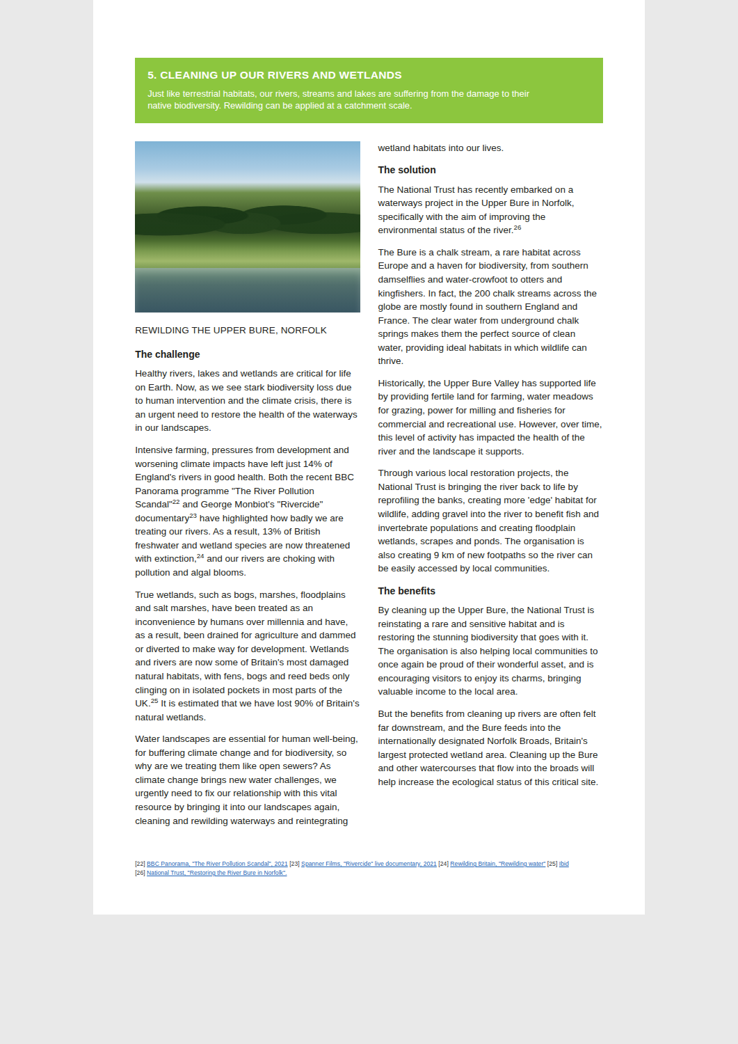5. Cleaning up our rivers and wetlands
Just like terrestrial habitats, our rivers, streams and lakes are suffering from the damage to their native biodiversity. Rewilding can be applied at a catchment scale.
Rewilding the Upper Bure, Norfolk
The challenge
Healthy rivers, lakes and wetlands are critical for life on Earth. Now, as we see stark biodiversity loss due to human intervention and the climate crisis, there is an urgent need to restore the health of the waterways in our landscapes.
Intensive farming, pressures from development and worsening climate impacts have left just 14% of England's rivers in good health. Both the recent BBC Panorama programme "The River Pollution Scandal"22 and George Monbiot's "Rivercide" documentary23 have highlighted how badly we are treating our rivers. As a result, 13% of British freshwater and wetland species are now threatened with extinction,24 and our rivers are choking with pollution and algal blooms.
True wetlands, such as bogs, marshes, floodplains and salt marshes, have been treated as an inconvenience by humans over millennia and have, as a result, been drained for agriculture and dammed or diverted to make way for development. Wetlands and rivers are now some of Britain's most damaged natural habitats, with fens, bogs and reed beds only clinging on in isolated pockets in most parts of the UK.25 It is estimated that we have lost 90% of Britain's natural wetlands.
Water landscapes are essential for human well-being, for buffering climate change and for biodiversity, so why are we treating them like open sewers? As climate change brings new water challenges, we urgently need to fix our relationship with this vital resource by bringing it into our landscapes again, cleaning and rewilding waterways and reintegrating
wetland habitats into our lives.
The solution
The National Trust has recently embarked on a waterways project in the Upper Bure in Norfolk, specifically with the aim of improving the environmental status of the river.26
The Bure is a chalk stream, a rare habitat across Europe and a haven for biodiversity, from southern damselflies and water-crowfoot to otters and kingfishers. In fact, the 200 chalk streams across the globe are mostly found in southern England and France. The clear water from underground chalk springs makes them the perfect source of clean water, providing ideal habitats in which wildlife can thrive.
Historically, the Upper Bure Valley has supported life by providing fertile land for farming, water meadows for grazing, power for milling and fisheries for commercial and recreational use. However, over time, this level of activity has impacted the health of the river and the landscape it supports.
Through various local restoration projects, the National Trust is bringing the river back to life by reprofiling the banks, creating more 'edge' habitat for wildlife, adding gravel into the river to benefit fish and invertebrate populations and creating floodplain wetlands, scrapes and ponds. The organisation is also creating 9 km of new footpaths so the river can be easily accessed by local communities.
The benefits
By cleaning up the Upper Bure, the National Trust is reinstating a rare and sensitive habitat and is restoring the stunning biodiversity that goes with it. The organisation is also helping local communities to once again be proud of their wonderful asset, and is encouraging visitors to enjoy its charms, bringing valuable income to the local area.
But the benefits from cleaning up rivers are often felt far downstream, and the Bure feeds into the internationally designated Norfolk Broads, Britain's largest protected wetland area. Cleaning up the Bure and other watercourses that flow into the broads will help increase the ecological status of this critical site.
[22] BBC Panorama, "The River Pollution Scandal", 2021 [23] Spanner Films, "Rivercide" live documentary, 2021 [24] Rewilding Britain, "Rewilding water" [25] Ibid
[26] National Trust, "Restoring the River Bure in Norfolk".